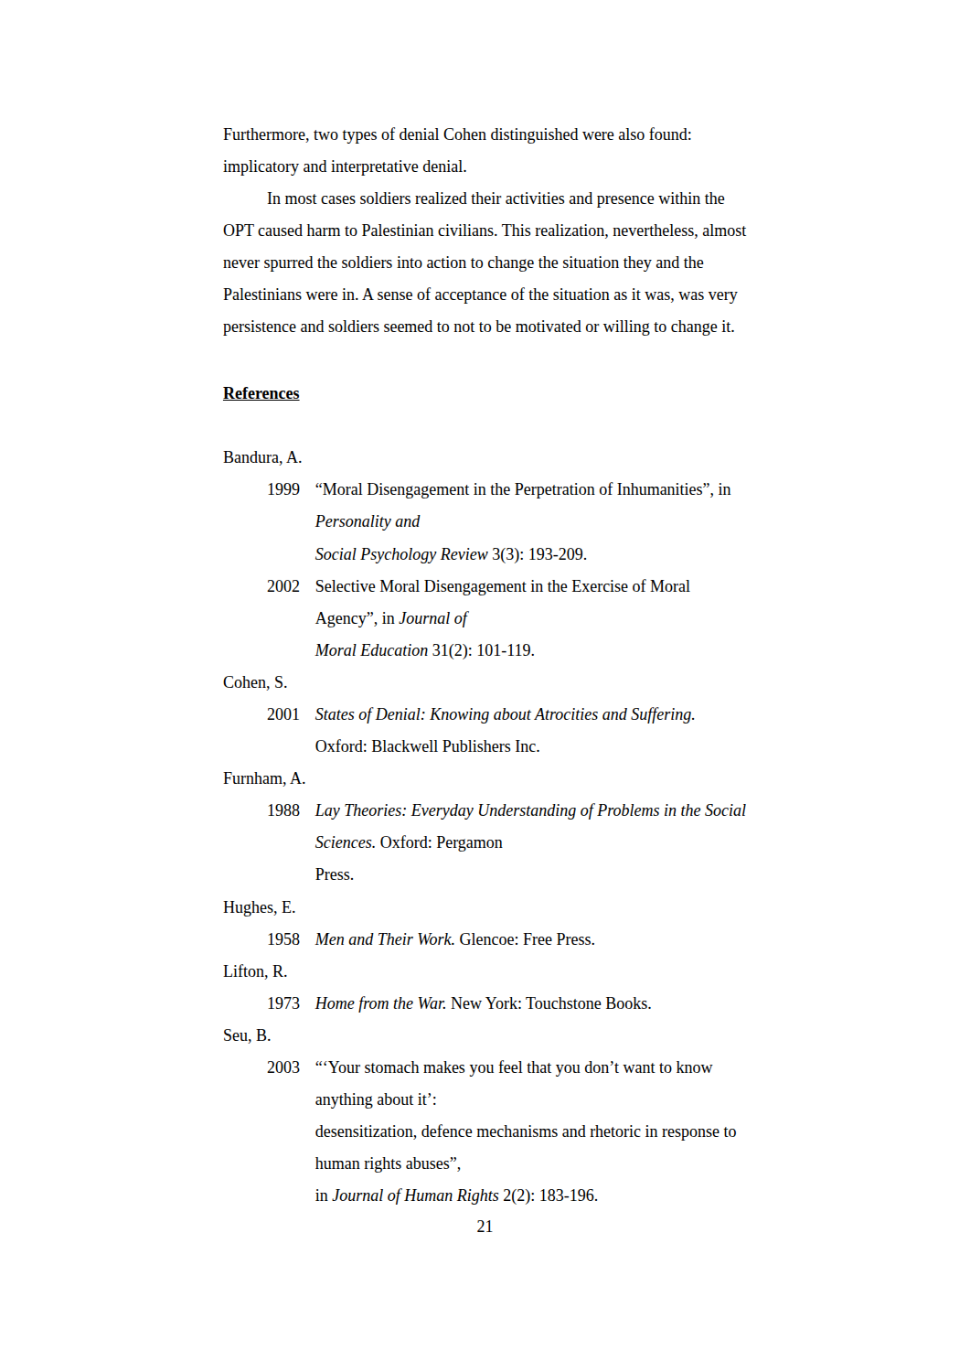Furthermore, two types of denial Cohen distinguished were also found: implicatory and interpretative denial.
In most cases soldiers realized their activities and presence within the OPT caused harm to Palestinian civilians. This realization, nevertheless, almost never spurred the soldiers into action to change the situation they and the Palestinians were in. A sense of acceptance of the situation as it was, was very persistence and soldiers seemed to not to be motivated or willing to change it.
References
Bandura, A.
1999
“Moral Disengagement in the Perpetration of Inhumanities”, in Personality and Social Psychology Review 3(3): 193-209.
2002
Selective Moral Disengagement in the Exercise of Moral Agency”, in Journal of Moral Education 31(2): 101-119.
Cohen, S.
2001
States of Denial: Knowing about Atrocities and Suffering. Oxford: Blackwell Publishers Inc.
Furnham, A.
1988
Lay Theories: Everyday Understanding of Problems in the Social Sciences. Oxford: Pergamon Press.
Hughes, E.
1958
Men and Their Work. Glencoe: Free Press.
Lifton, R.
1973
Home from the War. New York: Touchstone Books.
Seu, B.
2003
“‘Your stomach makes you feel that you don’t want to know anything about it’: desensitization, defence mechanisms and rhetoric in response to human rights abuses”, in Journal of Human Rights 2(2): 183-196.
21